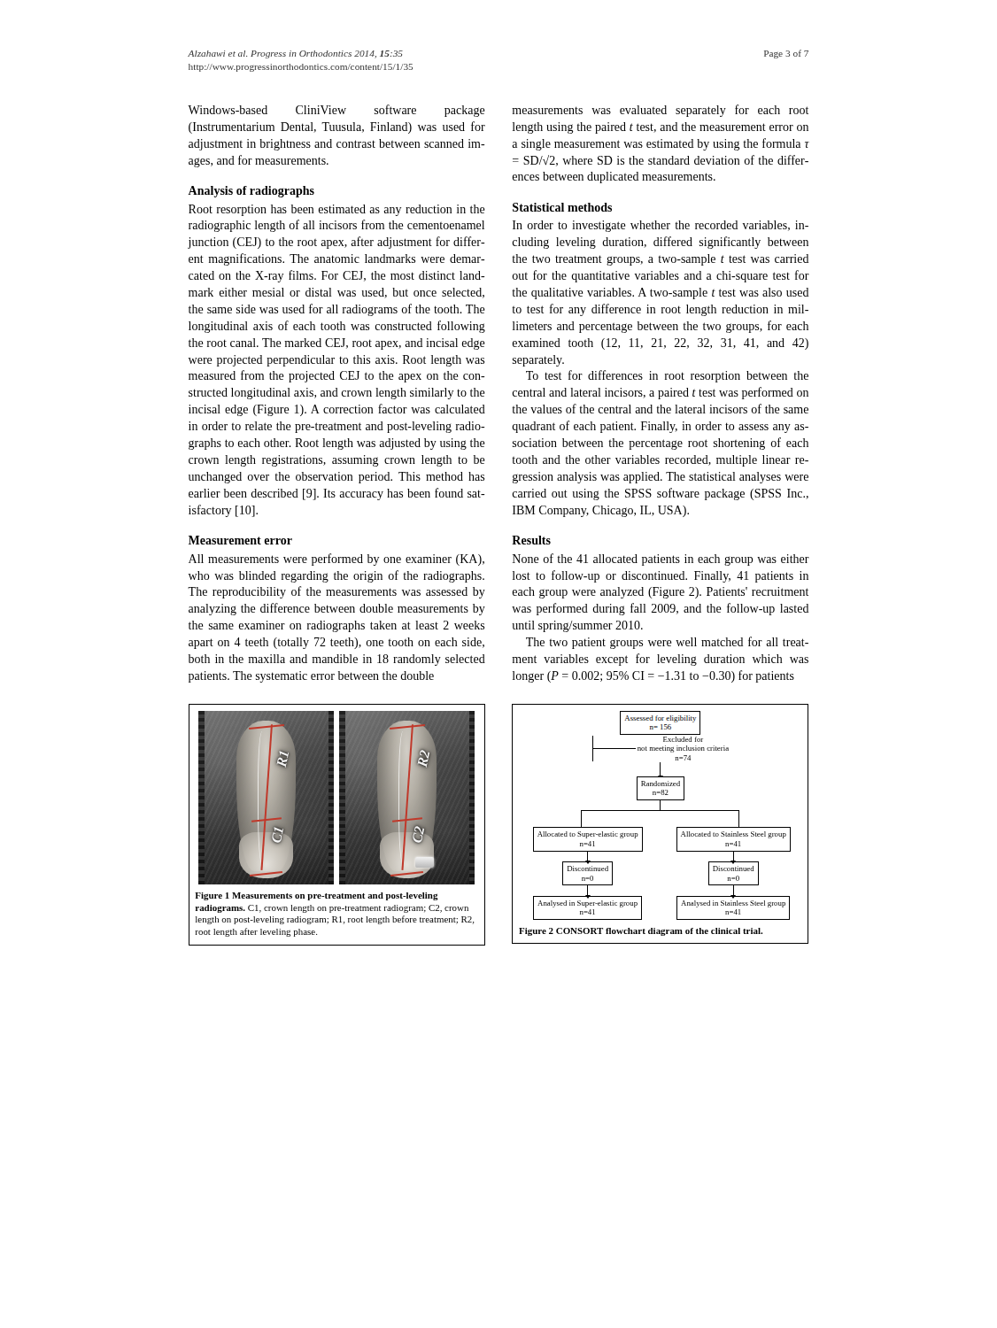Alzahawi et al. Progress in Orthodontics 2014, 15:35
http://www.progressinorthodontics.com/content/15/1/35
Page 3 of 7
Windows-based CliniView software package (Instrumentarium Dental, Tuusula, Finland) was used for adjustment in brightness and contrast between scanned images, and for measurements.
Analysis of radiographs
Root resorption has been estimated as any reduction in the radiographic length of all incisors from the cementoenamel junction (CEJ) to the root apex, after adjustment for different magnifications. The anatomic landmarks were demarcated on the X-ray films. For CEJ, the most distinct landmark either mesial or distal was used, but once selected, the same side was used for all radiograms of the tooth. The longitudinal axis of each tooth was constructed following the root canal. The marked CEJ, root apex, and incisal edge were projected perpendicular to this axis. Root length was measured from the projected CEJ to the apex on the constructed longitudinal axis, and crown length similarly to the incisal edge (Figure 1). A correction factor was calculated in order to relate the pre-treatment and post-leveling radiographs to each other. Root length was adjusted by using the crown length registrations, assuming crown length to be unchanged over the observation period. This method has earlier been described [9]. Its accuracy has been found satisfactory [10].
Measurement error
All measurements were performed by one examiner (KA), who was blinded regarding the origin of the radiographs. The reproducibility of the measurements was assessed by analyzing the difference between double measurements by the same examiner on radiographs taken at least 2 weeks apart on 4 teeth (totally 72 teeth), one tooth on each side, both in the maxilla and mandible in 18 randomly selected patients. The systematic error between the double
R1
C1
R2
C2
Figure 1 Measurements on pre-treatment and post-leveling radiograms. C1, crown length on pre-treatment radiogram; C2, crown length on post-leveling radiogram; R1, root length before treatment; R2, root length after leveling phase.
measurements was evaluated separately for each root length using the paired t test, and the measurement error on a single measurement was estimated by using the formula τ = SD/√2, where SD is the standard deviation of the differences between duplicated measurements.
Statistical methods
In order to investigate whether the recorded variables, including leveling duration, differed significantly between the two treatment groups, a two-sample t test was carried out for the quantitative variables and a chi-square test for the qualitative variables. A two-sample t test was also used to test for any difference in root length reduction in millimeters and percentage between the two groups, for each examined tooth (12, 11, 21, 22, 32, 31, 41, and 42) separately.
To test for differences in root resorption between the central and lateral incisors, a paired t test was performed on the values of the central and the lateral incisors of the same quadrant of each patient. Finally, in order to assess any association between the percentage root shortening of each tooth and the other variables recorded, multiple linear regression analysis was applied. The statistical analyses were carried out using the SPSS software package (SPSS Inc., IBM Company, Chicago, IL, USA).
Results
None of the 41 allocated patients in each group was either lost to follow-up or discontinued. Finally, 41 patients in each group were analyzed (Figure 2). Patients' recruitment was performed during fall 2009, and the follow-up lasted until spring/summer 2010.
The two patient groups were well matched for all treatment variables except for leveling duration which was longer (P = 0.002; 95% CI = −1.31 to −0.30) for patients
Assessed for eligibility
n= 156
Excluded for
not meeting inclusion criteria
n=74
Randomized
n=82
Allocated to Super-elastic group
n=41
Allocated to Stainless Steel group
n=41
Discontinued
n=0
Discontinued
n=0
Analysed in Super-elastic group
n=41
Analysed in Stainless Steel group
n=41
Figure 2 CONSORT flowchart diagram of the clinical trial.